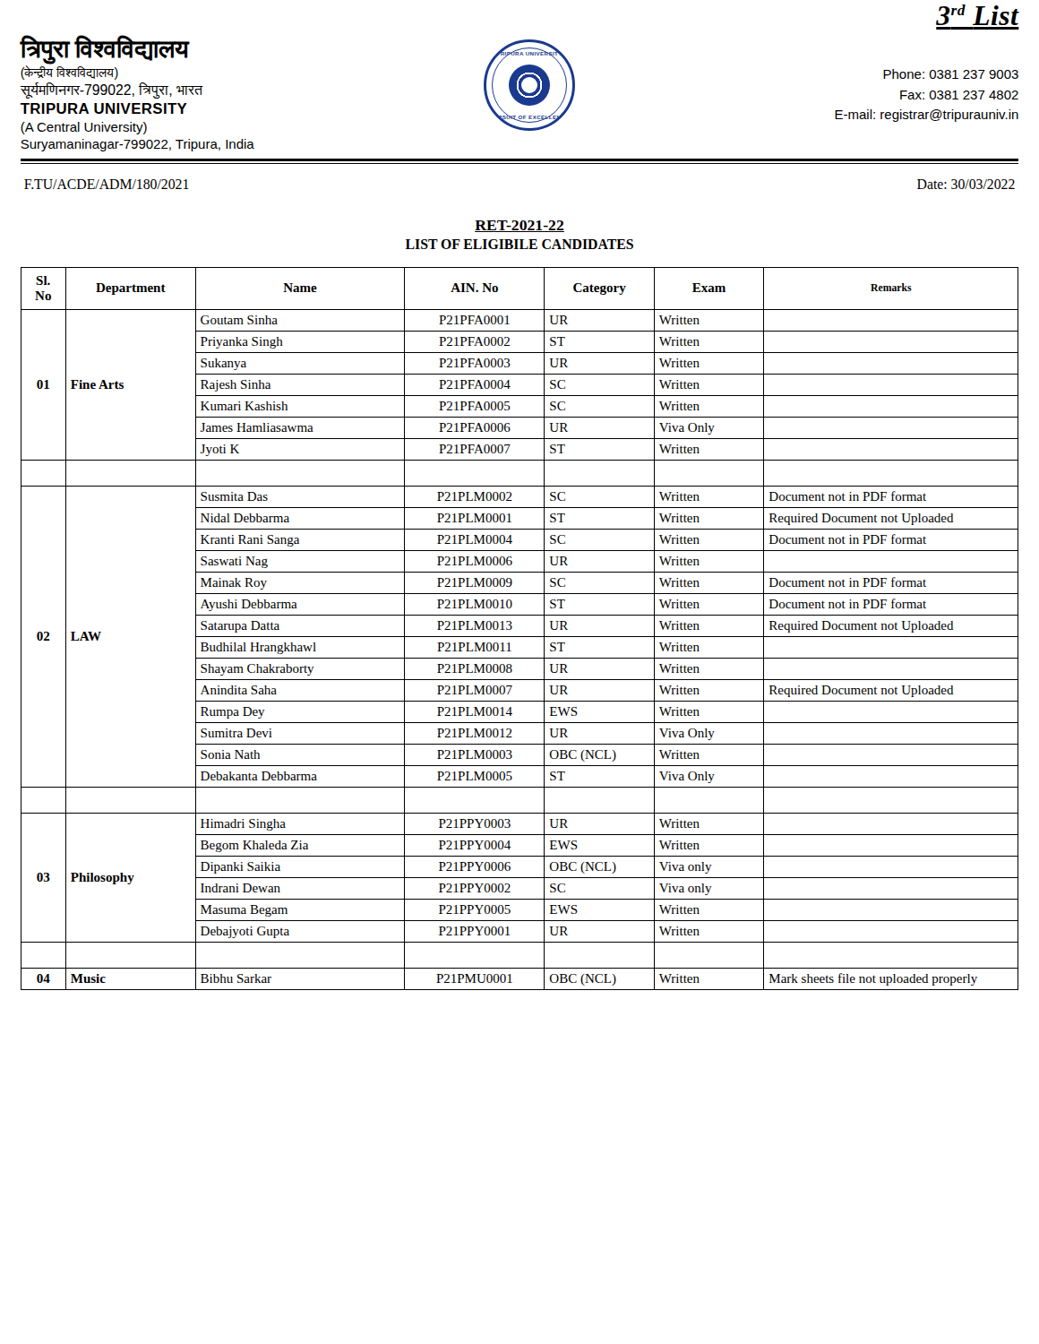3rd List
त्रिपुरा विश्वविद्यालय
(केन्द्रीय विश्वविद्यालय)
सूर्यमणिनगर-799022, त्रिपुरा, भारत
TRIPURA UNIVERSITY
(A Central University)
Suryamaninagar-799022, Tripura, India
TRIPURA UNIVERSITY
PURSUIT OF EXCELLENCE
Phone: 0381 237 9003
Fax: 0381 237 4802
E-mail: registrar@tripurauniv.in
F.TU/ACDE/ADM/180/2021 Date: 30/03/2022
RET-2021-22
LIST OF ELIGIBILE CANDIDATES
| Sl. No | Department | Name | AIN. No | Category | Exam | Remarks |
| --- | --- | --- | --- | --- | --- | --- |
| 01 | Fine Arts | Goutam Sinha | P21PFA0001 | UR | Written | |
| Priyanka Singh | P21PFA0002 | ST | Written | |
| Sukanya | P21PFA0003 | UR | Written | |
| Rajesh Sinha | P21PFA0004 | SC | Written | |
| Kumari Kashish | P21PFA0005 | SC | Written | |
| James Hamliasawma | P21PFA0006 | UR | Viva Only | |
| Jyoti K | P21PFA0007 | ST | Written | |
| 02 | LAW | Susmita Das | P21PLM0002 | SC | Written | Document not in PDF format |
| Nidal Debbarma | P21PLM0001 | ST | Written | Required Document not Uploaded |
| Kranti Rani Sanga | P21PLM0004 | SC | Written | Document not in PDF format |
| Saswati Nag | P21PLM0006 | UR | Written | |
| Mainak Roy | P21PLM0009 | SC | Written | Document not in PDF format |
| Ayushi Debbarma | P21PLM0010 | ST | Written | Document not in PDF format |
| Satarupa Datta | P21PLM0013 | UR | Written | Required Document not Uploaded |
| Budhilal Hrangkhawl | P21PLM0011 | ST | Written | |
| Shayam Chakraborty | P21PLM0008 | UR | Written | |
| Anindita Saha | P21PLM0007 | UR | Written | Required Document not Uploaded |
| Rumpa Dey | P21PLM0014 | EWS | Written | |
| Sumitra Devi | P21PLM0012 | UR | Viva Only | |
| Sonia Nath | P21PLM0003 | OBC (NCL) | Written | |
| Debakanta Debbarma | P21PLM0005 | ST | Viva Only | |
| 03 | Philosophy | Himadri Singha | P21PPY0003 | UR | Written | |
| Begom Khaleda Zia | P21PPY0004 | EWS | Written | |
| Dipanki Saikia | P21PPY0006 | OBC (NCL) | Viva only | |
| Indrani Dewan | P21PPY0002 | SC | Viva only | |
| Masuma Begam | P21PPY0005 | EWS | Written | |
| Debajyoti Gupta | P21PPY0001 | UR | Written | |
| 04 | Music | Bibhu Sarkar | P21PMU0001 | OBC (NCL) | Written | Mark sheets file not uploaded properly |